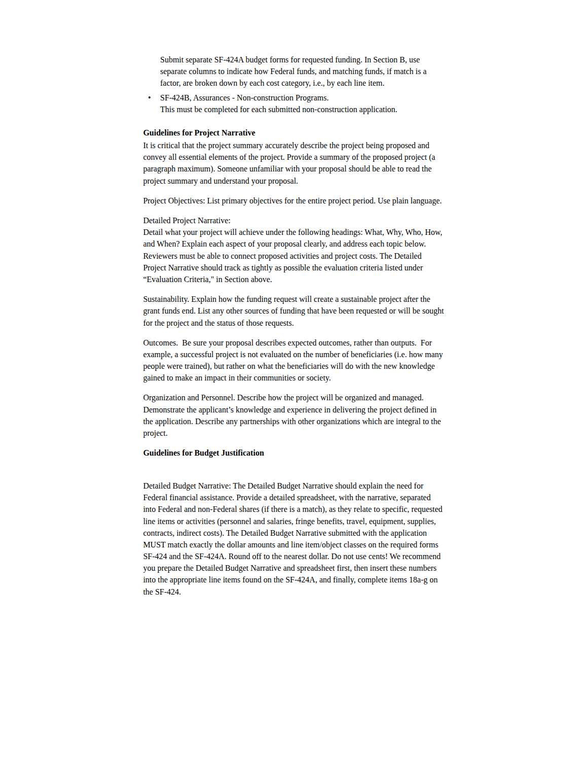Submit separate SF-424A budget forms for requested funding. In Section B, use separate columns to indicate how Federal funds, and matching funds, if match is a factor, are broken down by each cost category, i.e., by each line item.
SF-424B, Assurances - Non-construction Programs. This must be completed for each submitted non-construction application.
Guidelines for Project Narrative
It is critical that the project summary accurately describe the project being proposed and convey all essential elements of the project. Provide a summary of the proposed project (a paragraph maximum). Someone unfamiliar with your proposal should be able to read the project summary and understand your proposal.
Project Objectives: List primary objectives for the entire project period. Use plain language.
Detailed Project Narrative:
Detail what your project will achieve under the following headings: What, Why, Who, How, and When? Explain each aspect of your proposal clearly, and address each topic below. Reviewers must be able to connect proposed activities and project costs. The Detailed Project Narrative should track as tightly as possible the evaluation criteria listed under “Evaluation Criteria," in Section above.
Sustainability. Explain how the funding request will create a sustainable project after the grant funds end. List any other sources of funding that have been requested or will be sought for the project and the status of those requests.
Outcomes. Be sure your proposal describes expected outcomes, rather than outputs. For example, a successful project is not evaluated on the number of beneficiaries (i.e. how many people were trained), but rather on what the beneficiaries will do with the new knowledge gained to make an impact in their communities or society.
Organization and Personnel. Describe how the project will be organized and managed. Demonstrate the applicant’s knowledge and experience in delivering the project defined in the application. Describe any partnerships with other organizations which are integral to the project.
Guidelines for Budget Justification
Detailed Budget Narrative: The Detailed Budget Narrative should explain the need for Federal financial assistance. Provide a detailed spreadsheet, with the narrative, separated into Federal and non-Federal shares (if there is a match), as they relate to specific, requested line items or activities (personnel and salaries, fringe benefits, travel, equipment, supplies, contracts, indirect costs). The Detailed Budget Narrative submitted with the application MUST match exactly the dollar amounts and line item/object classes on the required forms SF-424 and the SF-424A. Round off to the nearest dollar. Do not use cents! We recommend you prepare the Detailed Budget Narrative and spreadsheet first, then insert these numbers into the appropriate line items found on the SF-424A, and finally, complete items 18a-g on the SF-424.